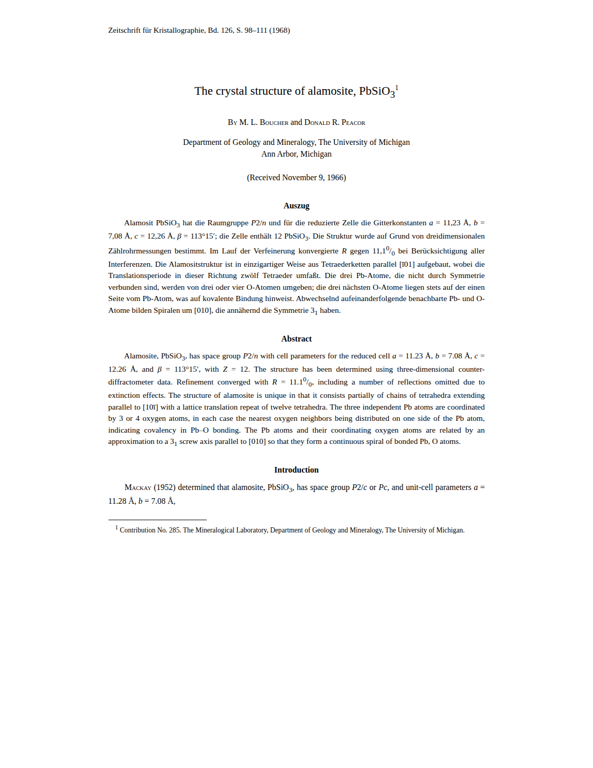Zeitschrift für Kristallographie, Bd. 126, S. 98–111 (1968)
The crystal structure of alamosite, PbSiO31
By M. L. Boucher and Donald R. Peacor
Department of Geology and Mineralogy, The University of Michigan
Ann Arbor, Michigan
(Received November 9, 1966)
Auszug
Alamosit PbSiO3 hat die Raumgruppe P2/n und für die reduzierte Zelle die Gitterkonstanten a = 11,23 Å, b = 7,08 Å, c = 12,26 Å, β = 113°15′; die Zelle enthält 12 PbSiO3. Die Struktur wurde auf Grund von dreidimensionalen Zählrohrmessungen bestimmt. Im Lauf der Verfeinerung konvergierte R gegen 11,10/0 bei Berücksichtigung aller Interferenzen. Die Alamositstruktur ist in einzigartiger Weise aus Tetraederketten parallel [ī01] aufgebaut, wobei die Translationsperiode in dieser Richtung zwölf Tetraeder umfaßt. Die drei Pb-Atome, die nicht durch Symmetrie verbunden sind, werden von drei oder vier O-Atomen umgeben; die drei nächsten O-Atome liegen stets auf der einen Seite vom Pb-Atom, was auf kovalente Bindung hinweist. Abwechselnd aufeinanderfolgende benachbarte Pb- und O-Atome bilden Spiralen um [010], die annähernd die Symmetrie 31 haben.
Abstract
Alamosite, PbSiO3, has space group P2/n with cell parameters for the reduced cell a = 11.23 Å, b = 7.08 Å, c = 12.26 Å, and β = 113°15′, with Z = 12. The structure has been determined using three-dimensional counter-diffractometer data. Refinement converged with R = 11.10/0, including a number of reflections omitted due to extinction effects. The structure of alamosite is unique in that it consists partially of chains of tetrahedra extending parallel to [10ī] with a lattice translation repeat of twelve tetrahedra. The three independent Pb atoms are coordinated by 3 or 4 oxygen atoms, in each case the nearest oxygen neighbors being distributed on one side of the Pb atom, indicating covalency in Pb–O bonding. The Pb atoms and their coordinating oxygen atoms are related by an approximation to a 31 screw axis parallel to [010] so that they form a continuous spiral of bonded Pb, O atoms.
Introduction
Mackay (1952) determined that alamosite, PbSiO3, has space group P2/c or Pc, and unit-cell parameters a = 11.28 Å, b = 7.08 Å,
1 Contribution No. 285. The Mineralogical Laboratory, Department of Geology and Mineralogy, The University of Michigan.